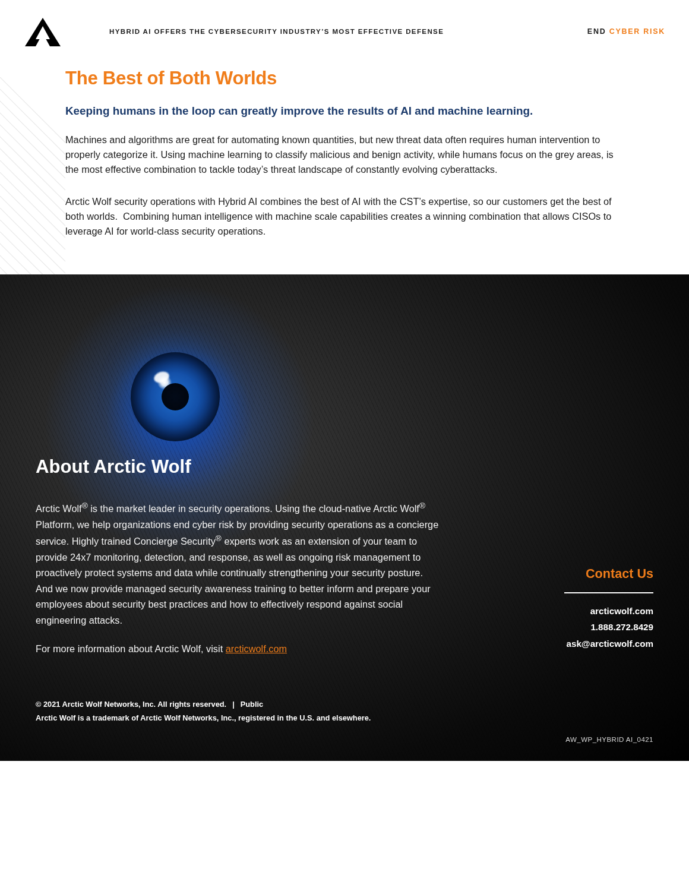Hybrid AI Offers the Cybersecurity Industry’s Most Effective Defense
End Cyber Risk
The Best of Both Worlds
Keeping humans in the loop can greatly improve the results of AI and machine learning.
Machines and algorithms are great for automating known quantities, but new threat data often requires human intervention to properly categorize it. Using machine learning to classify malicious and benign activity, while humans focus on the grey areas, is the most effective combination to tackle today’s threat landscape of constantly evolving cyberattacks.
Arctic Wolf security operations with Hybrid AI combines the best of AI with the CST’s expertise, so our customers get the best of both worlds. Combining human intelligence with machine scale capabilities creates a winning combination that allows CISOs to leverage AI for world-class security operations.
About Arctic Wolf
Arctic Wolf® is the market leader in security operations. Using the cloud-native Arctic Wolf® Platform, we help organizations end cyber risk by providing security operations as a concierge service. Highly trained Concierge Security® experts work as an extension of your team to provide 24x7 monitoring, detection, and response, as well as ongoing risk management to proactively protect systems and data while continually strengthening your security posture. And we now provide managed security awareness training to better inform and prepare your employees about security best practices and how to effectively respond against social engineering attacks.
For more information about Arctic Wolf, visit arcticwolf.com
Contact Us
arcticwolf.com
1.888.272.8429
ask@arcticwolf.com
© 2021 Arctic Wolf Networks, Inc. All rights reserved.|Public
Arctic Wolf is a trademark of Arctic Wolf Networks, Inc., registered in the U.S. and elsewhere.
AW_WP_HYBRID AI_0421